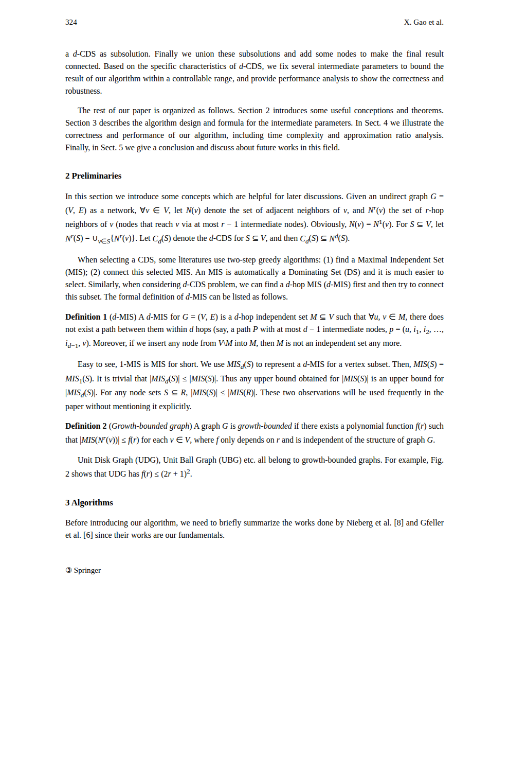324 X. Gao et al.
a d-CDS as subsolution. Finally we union these subsolutions and add some nodes to make the final result connected. Based on the specific characteristics of d-CDS, we fix several intermediate parameters to bound the result of our algorithm within a controllable range, and provide performance analysis to show the correctness and robustness.
The rest of our paper is organized as follows. Section 2 introduces some useful conceptions and theorems. Section 3 describes the algorithm design and formula for the intermediate parameters. In Sect. 4 we illustrate the correctness and performance of our algorithm, including time complexity and approximation ratio analysis. Finally, in Sect. 5 we give a conclusion and discuss about future works in this field.
2 Preliminaries
In this section we introduce some concepts which are helpful for later discussions. Given an undirect graph G = (V, E) as a network, ∀v ∈ V, let N(v) denote the set of adjacent neighbors of v, and Nr(v) the set of r-hop neighbors of v (nodes that reach v via at most r − 1 intermediate nodes). Obviously, N(v) = N1(v). For S ⊆ V, let Nr(S) = ∪v∈S{Nr(v)}. Let Cd(S) denote the d-CDS for S ⊆ V, and then Cd(S) ⊆ Nd(S).
When selecting a CDS, some literatures use two-step greedy algorithms: (1) find a Maximal Independent Set (MIS); (2) connect this selected MIS. An MIS is automatically a Dominating Set (DS) and it is much easier to select. Similarly, when considering d-CDS problem, we can find a d-hop MIS (d-MIS) first and then try to connect this subset. The formal definition of d-MIS can be listed as follows.
Definition 1 (d-MIS) A d-MIS for G = (V, E) is a d-hop independent set M ⊆ V such that ∀u, v ∈ M, there does not exist a path between them within d hops (say, a path P with at most d − 1 intermediate nodes, p = (u, i1, i2, …, id−1, v). Moreover, if we insert any node from V\M into M, then M is not an independent set any more.
Easy to see, 1-MIS is MIS for short. We use MISd(S) to represent a d-MIS for a vertex subset. Then, MIS(S) = MIS1(S). It is trivial that |MISd(S)| ≤ |MIS(S)|. Thus any upper bound obtained for |MIS(S)| is an upper bound for |MISd(S)|. For any node sets S ⊆ R, |MIS(S)| ≤ |MIS(R)|. These two observations will be used frequently in the paper without mentioning it explicitly.
Definition 2 (Growth-bounded graph) A graph G is growth-bounded if there exists a polynomial function f(r) such that |MIS(Nr(v))| ≤ f(r) for each v ∈ V, where f only depends on r and is independent of the structure of graph G.
Unit Disk Graph (UDG), Unit Ball Graph (UBG) etc. all belong to growth-bounded graphs. For example, Fig. 2 shows that UDG has f(r) ≤ (2r + 1)2.
3 Algorithms
Before introducing our algorithm, we need to briefly summarize the works done by Nieberg et al. [8] and Gfeller et al. [6] since their works are our fundamentals.
③ Springer